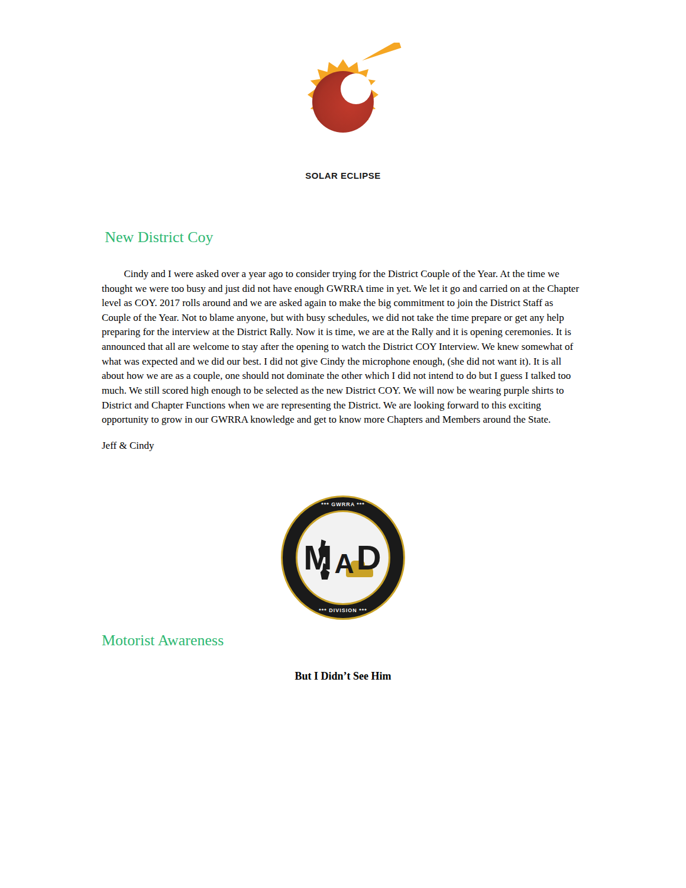SOLAR ECLIPSE
New District Coy
Cindy and I were asked over a year ago to consider trying for the District Couple of the Year. At the time we thought we were too busy and just did not have enough GWRRA time in yet. We let it go and carried on at the Chapter level as COY. 2017 rolls around and we are asked again to make the big commitment to join the District Staff as Couple of the Year. Not to blame anyone, but with busy schedules, we did not take the time prepare or get any help preparing for the interview at the District Rally. Now it is time, we are at the Rally and it is opening ceremonies. It is announced that all are welcome to stay after the opening to watch the District COY Interview. We knew somewhat of what was expected and we did our best. I did not give Cindy the microphone enough, (she did not want it). It is all about how we are as a couple, one should not dominate the other which I did not intend to do but I guess I talked too much. We still scored high enough to be selected as the new District COY. We will now be wearing purple shirts to District and Chapter Functions when we are representing the District. We are looking forward to this exciting opportunity to grow in our GWRRA knowledge and get to know more Chapters and Members around the State.
Jeff & Cindy
*** GWRRA ***
*** DIVISION ***
MOTORIST
AWARENESS
MAD
Motorist Awareness
But I Didn’t See Him